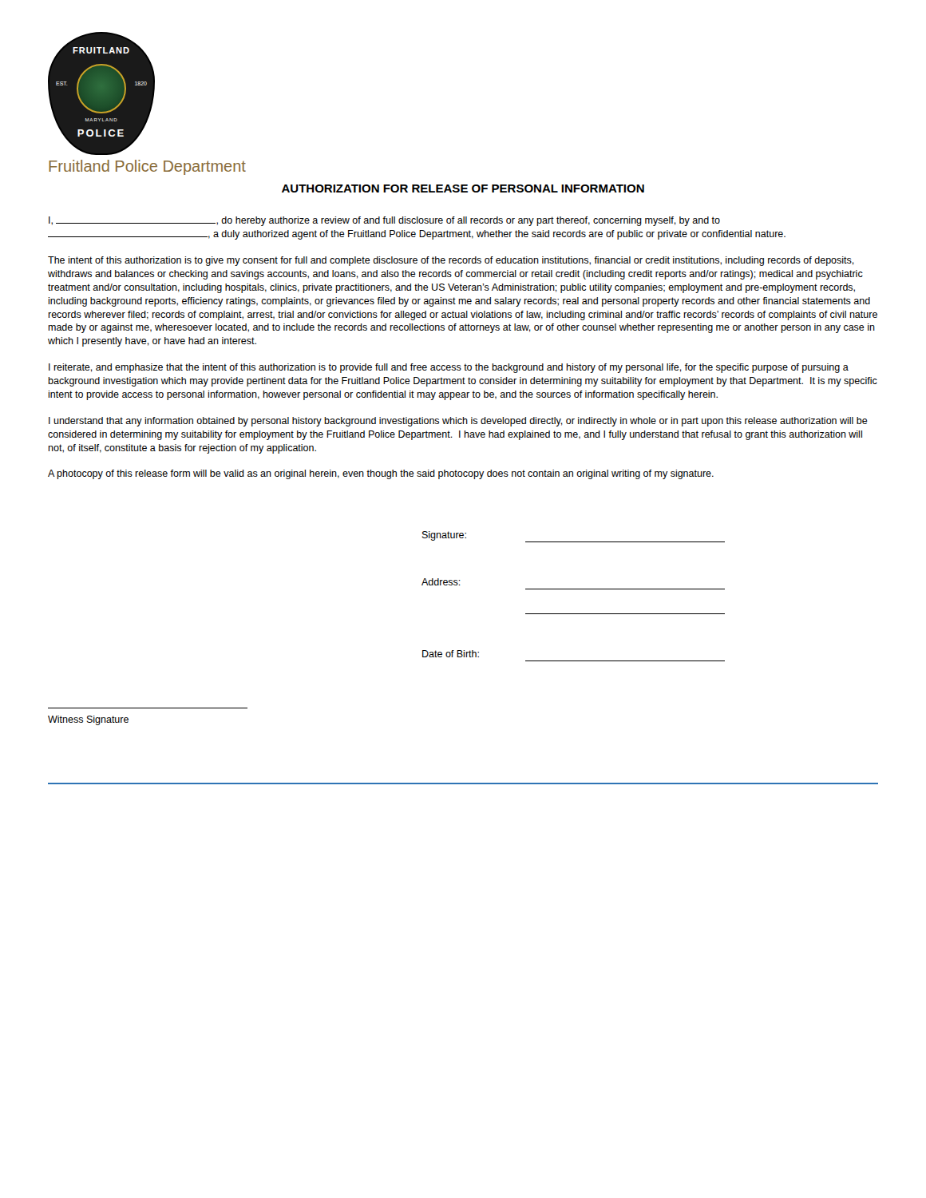FRUITLAND
EST.
1820
MARYLAND
POLICE
Fruitland Police Department
AUTHORIZATION FOR RELEASE OF PERSONAL INFORMATION
I, , do hereby authorize a review of and full disclosure of all records or any part thereof, concerning myself, by and to , a duly authorized agent of the Fruitland Police Department, whether the said records are of public or private or confidential nature.
The intent of this authorization is to give my consent for full and complete disclosure of the records of education institutions, financial or credit institutions, including records of deposits, withdraws and balances or checking and savings accounts, and loans, and also the records of commercial or retail credit (including credit reports and/or ratings); medical and psychiatric treatment and/or consultation, including hospitals, clinics, private practitioners, and the US Veteran’s Administration; public utility companies; employment and pre-employment records, including background reports, efficiency ratings, complaints, or grievances filed by or against me and salary records; real and personal property records and other financial statements and records wherever filed; records of complaint, arrest, trial and/or convictions for alleged or actual violations of law, including criminal and/or traffic records’ records of complaints of civil nature made by or against me, wheresoever located, and to include the records and recollections of attorneys at law, or of other counsel whether representing me or another person in any case in which I presently have, or have had an interest.
I reiterate, and emphasize that the intent of this authorization is to provide full and free access to the background and history of my personal life, for the specific purpose of pursuing a background investigation which may provide pertinent data for the Fruitland Police Department to consider in determining my suitability for employment by that Department. It is my specific intent to provide access to personal information, however personal or confidential it may appear to be, and the sources of information specifically herein.
I understand that any information obtained by personal history background investigations which is developed directly, or indirectly in whole or in part upon this release authorization will be considered in determining my suitability for employment by the Fruitland Police Department. I have had explained to me, and I fully understand that refusal to grant this authorization will not, of itself, constitute a basis for rejection of my application.
A photocopy of this release form will be valid as an original herein, even though the said photocopy does not contain an original writing of my signature.
Signature:
Address:
Date of Birth:
Witness Signature